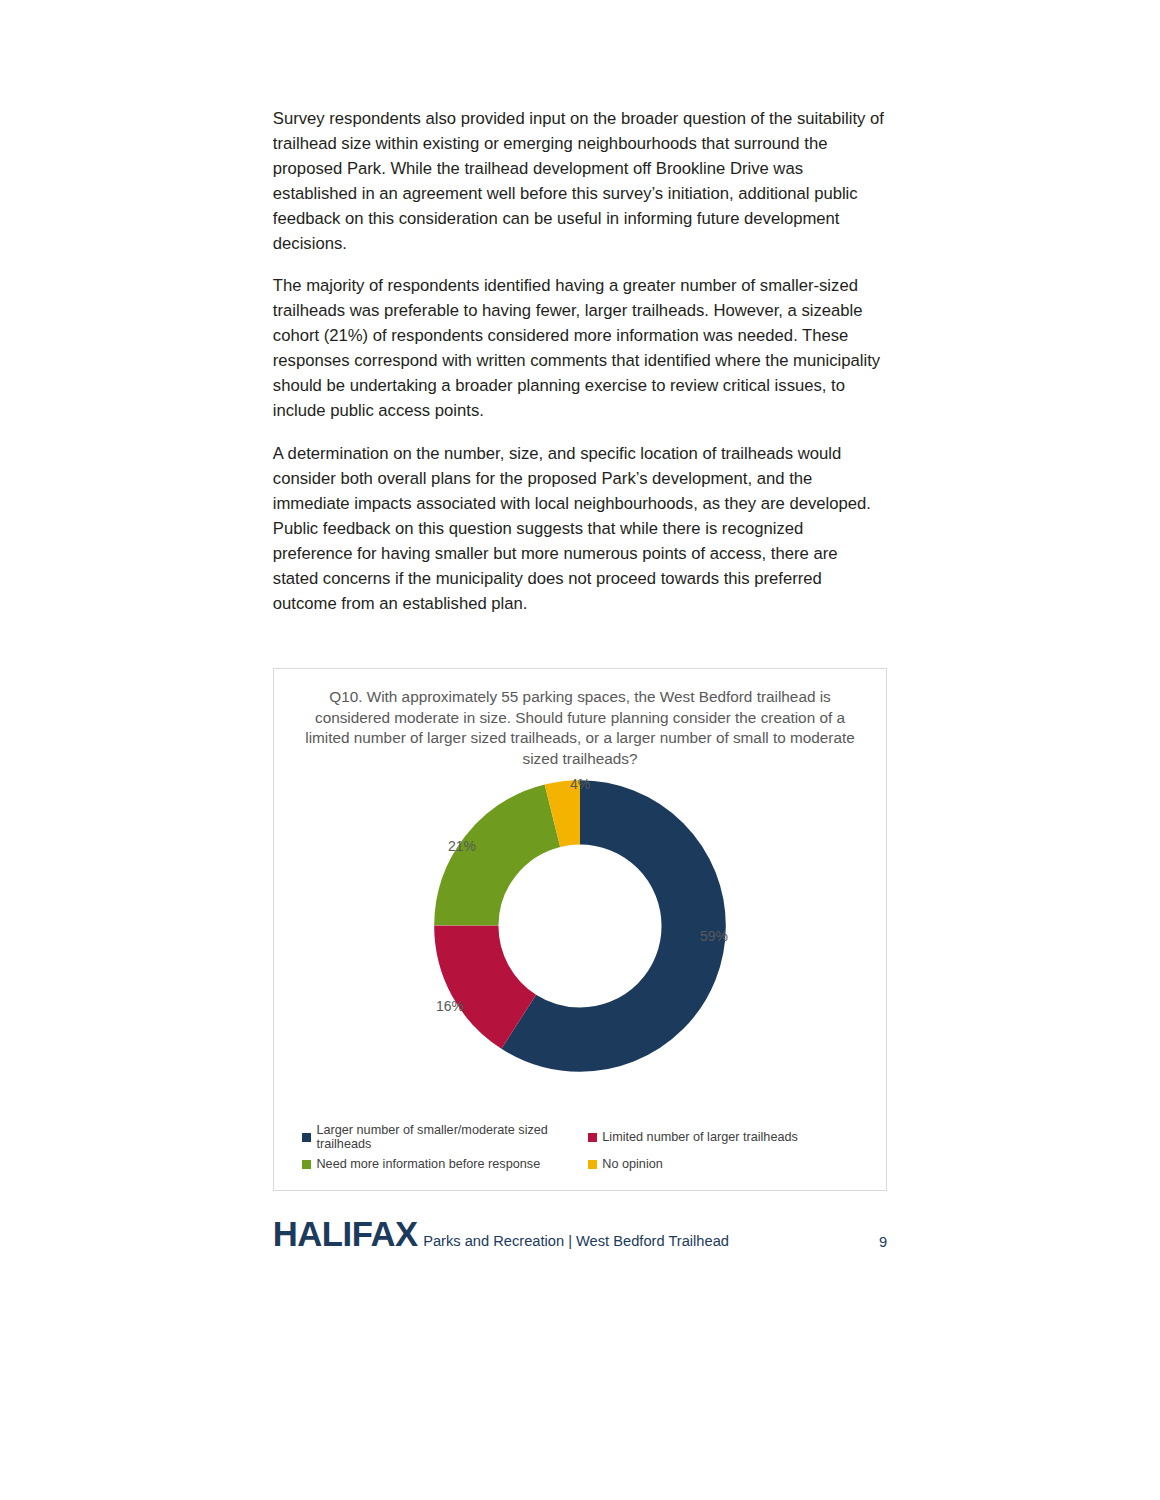Survey respondents also provided input on the broader question of the suitability of trailhead size within existing or emerging neighbourhoods that surround the proposed Park. While the trailhead development off Brookline Drive was established in an agreement well before this survey’s initiation, additional public feedback on this consideration can be useful in informing future development decisions.
The majority of respondents identified having a greater number of smaller-sized trailheads was preferable to having fewer, larger trailheads. However, a sizeable cohort (21%) of respondents considered more information was needed. These responses correspond with written comments that identified where the municipality should be undertaking a broader planning exercise to review critical issues, to include public access points.
A determination on the number, size, and specific location of trailheads would consider both overall plans for the proposed Park’s development, and the immediate impacts associated with local neighbourhoods, as they are developed. Public feedback on this question suggests that while there is recognized preference for having smaller but more numerous points of access, there are stated concerns if the municipality does not proceed towards this preferred outcome from an established plan.
Q10. With approximately 55 parking spaces, the West Bedford trailhead is considered moderate in size. Should future planning consider the creation of a limited number of larger sized trailheads, or a larger number of small to moderate sized trailheads?
59% 16% 21% 4%
Larger number of smaller/moderate sized trailheads
Limited number of larger trailheads
Need more information before response
No opinion
HALIFAX Parks and Recreation | West Bedford Trailhead
9